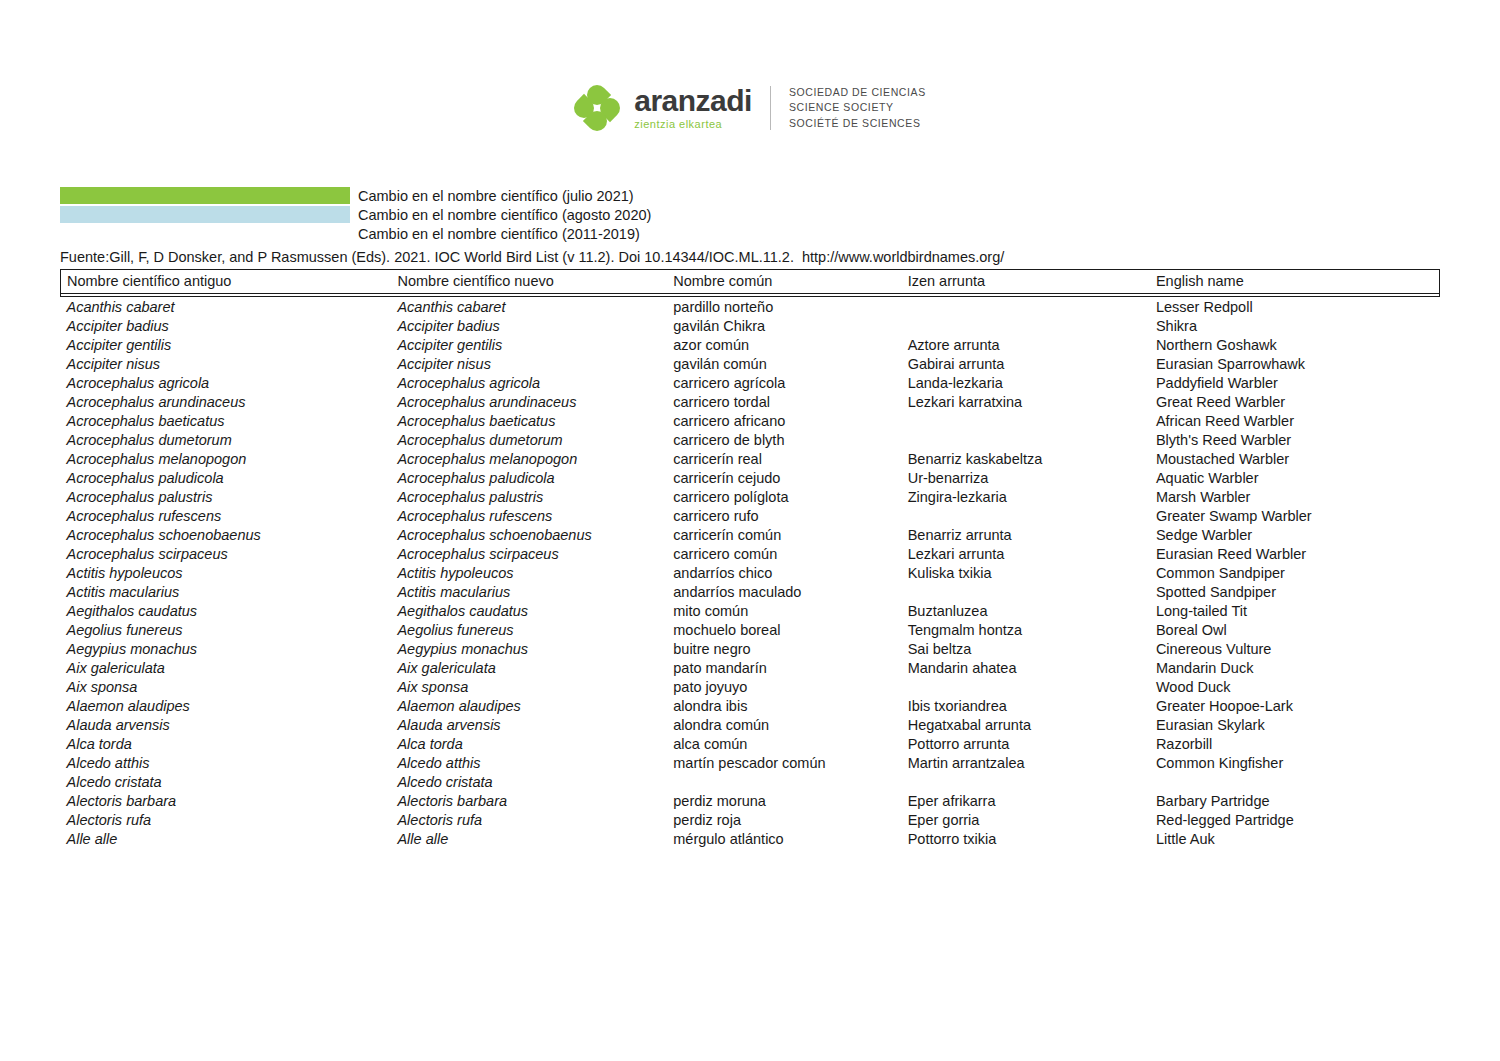aranzadi zientzia elkartea
Sociedad de Ciencias
Science Society
Société de Sciences
Cambio en el nombre científico (julio 2021)
Cambio en el nombre científico (agosto 2020)
Cambio en el nombre científico (2011-2019)
Fuente:Gill, F, D Donsker, and P Rasmussen (Eds). 2021. IOC World Bird List (v 11.2). Doi 10.14344/IOC.ML.11.2. http://www.worldbirdnames.org/
| Nombre científico antiguo | Nombre científico nuevo | Nombre común | Izen arrunta | English name |
| --- | --- | --- | --- | --- |
| Acanthis cabaret | Acanthis cabaret | pardillo norteño | | Lesser Redpoll |
| Accipiter badius | Accipiter badius | gavilán Chikra | | Shikra |
| Accipiter gentilis | Accipiter gentilis | azor común | Aztore arrunta | Northern Goshawk |
| Accipiter nisus | Accipiter nisus | gavilán común | Gabirai arrunta | Eurasian Sparrowhawk |
| Acrocephalus agricola | Acrocephalus agricola | carricero agrícola | Landa-lezkaria | Paddyfield Warbler |
| Acrocephalus arundinaceus | Acrocephalus arundinaceus | carricero tordal | Lezkari karratxina | Great Reed Warbler |
| Acrocephalus baeticatus | Acrocephalus baeticatus | carricero africano | | African Reed Warbler |
| Acrocephalus dumetorum | Acrocephalus dumetorum | carricero de blyth | | Blyth's Reed Warbler |
| Acrocephalus melanopogon | Acrocephalus melanopogon | carricerín real | Benarriz kaskabeltza | Moustached Warbler |
| Acrocephalus paludicola | Acrocephalus paludicola | carricerín cejudo | Ur-benarriza | Aquatic Warbler |
| Acrocephalus palustris | Acrocephalus palustris | carricero políglota | Zingira-lezkaria | Marsh Warbler |
| Acrocephalus rufescens | Acrocephalus rufescens | carricero rufo | | Greater Swamp Warbler |
| Acrocephalus schoenobaenus | Acrocephalus schoenobaenus | carricerín común | Benarriz arrunta | Sedge Warbler |
| Acrocephalus scirpaceus | Acrocephalus scirpaceus | carricero común | Lezkari arrunta | Eurasian Reed Warbler |
| Actitis hypoleucos | Actitis hypoleucos | andarríos chico | Kuliska txikia | Common Sandpiper |
| Actitis macularius | Actitis macularius | andarríos maculado | | Spotted Sandpiper |
| Aegithalos caudatus | Aegithalos caudatus | mito común | Buztanluzea | Long-tailed Tit |
| Aegolius funereus | Aegolius funereus | mochuelo boreal | Tengmalm hontza | Boreal Owl |
| Aegypius monachus | Aegypius monachus | buitre negro | Sai beltza | Cinereous Vulture |
| Aix galericulata | Aix galericulata | pato mandarín | Mandarin ahatea | Mandarin Duck |
| Aix sponsa | Aix sponsa | pato joyuyo | | Wood Duck |
| Alaemon alaudipes | Alaemon alaudipes | alondra ibis | Ibis txoriandrea | Greater Hoopoe-Lark |
| Alauda arvensis | Alauda arvensis | alondra común | Hegatxabal arrunta | Eurasian Skylark |
| Alca torda | Alca torda | alca común | Pottorro arrunta | Razorbill |
| Alcedo atthis | Alcedo atthis | martín pescador común | Martin arrantzalea | Common Kingfisher |
| Alcedo cristata | Alcedo cristata | | | |
| Alectoris barbara | Alectoris barbara | perdiz moruna | Eper afrikarra | Barbary Partridge |
| Alectoris rufa | Alectoris rufa | perdiz roja | Eper gorria | Red-legged Partridge |
| Alle alle | Alle alle | mérgulo atlántico | Pottorro txikia | Little Auk |